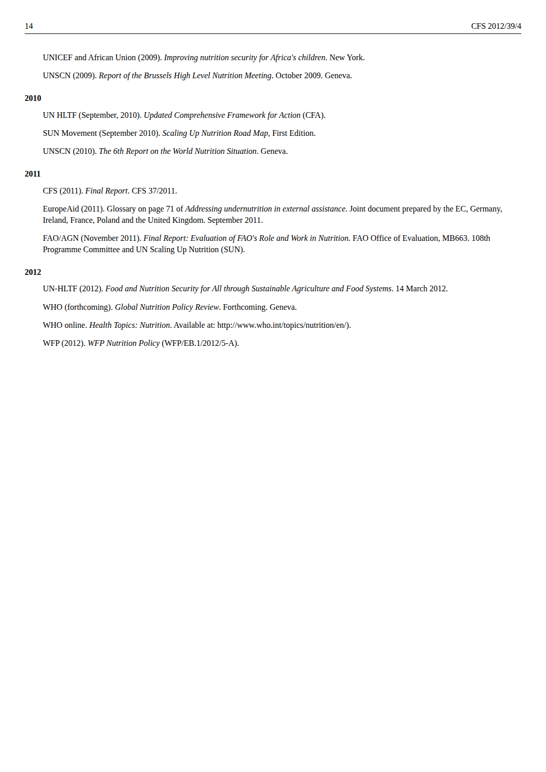14 CFS 2012/39/4
UNICEF and African Union (2009). Improving nutrition security for Africa's children. New York.
UNSCN (2009). Report of the Brussels High Level Nutrition Meeting. October 2009. Geneva.
2010
UN HLTF (September, 2010). Updated Comprehensive Framework for Action (CFA).
SUN Movement (September 2010). Scaling Up Nutrition Road Map, First Edition.
UNSCN (2010). The 6th Report on the World Nutrition Situation. Geneva.
2011
CFS (2011). Final Report. CFS 37/2011.
EuropeAid (2011). Glossary on page 71 of Addressing undernutrition in external assistance. Joint document prepared by the EC, Germany, Ireland, France, Poland and the United Kingdom. September 2011.
FAO/AGN (November 2011). Final Report: Evaluation of FAO's Role and Work in Nutrition. FAO Office of Evaluation, MB663. 108th Programme Committee and UN Scaling Up Nutrition (SUN).
2012
UN-HLTF (2012). Food and Nutrition Security for All through Sustainable Agriculture and Food Systems. 14 March 2012.
WHO (forthcoming). Global Nutrition Policy Review. Forthcoming. Geneva.
WHO online. Health Topics: Nutrition. Available at: http://www.who.int/topics/nutrition/en/).
WFP (2012). WFP Nutrition Policy (WFP/EB.1/2012/5-A).